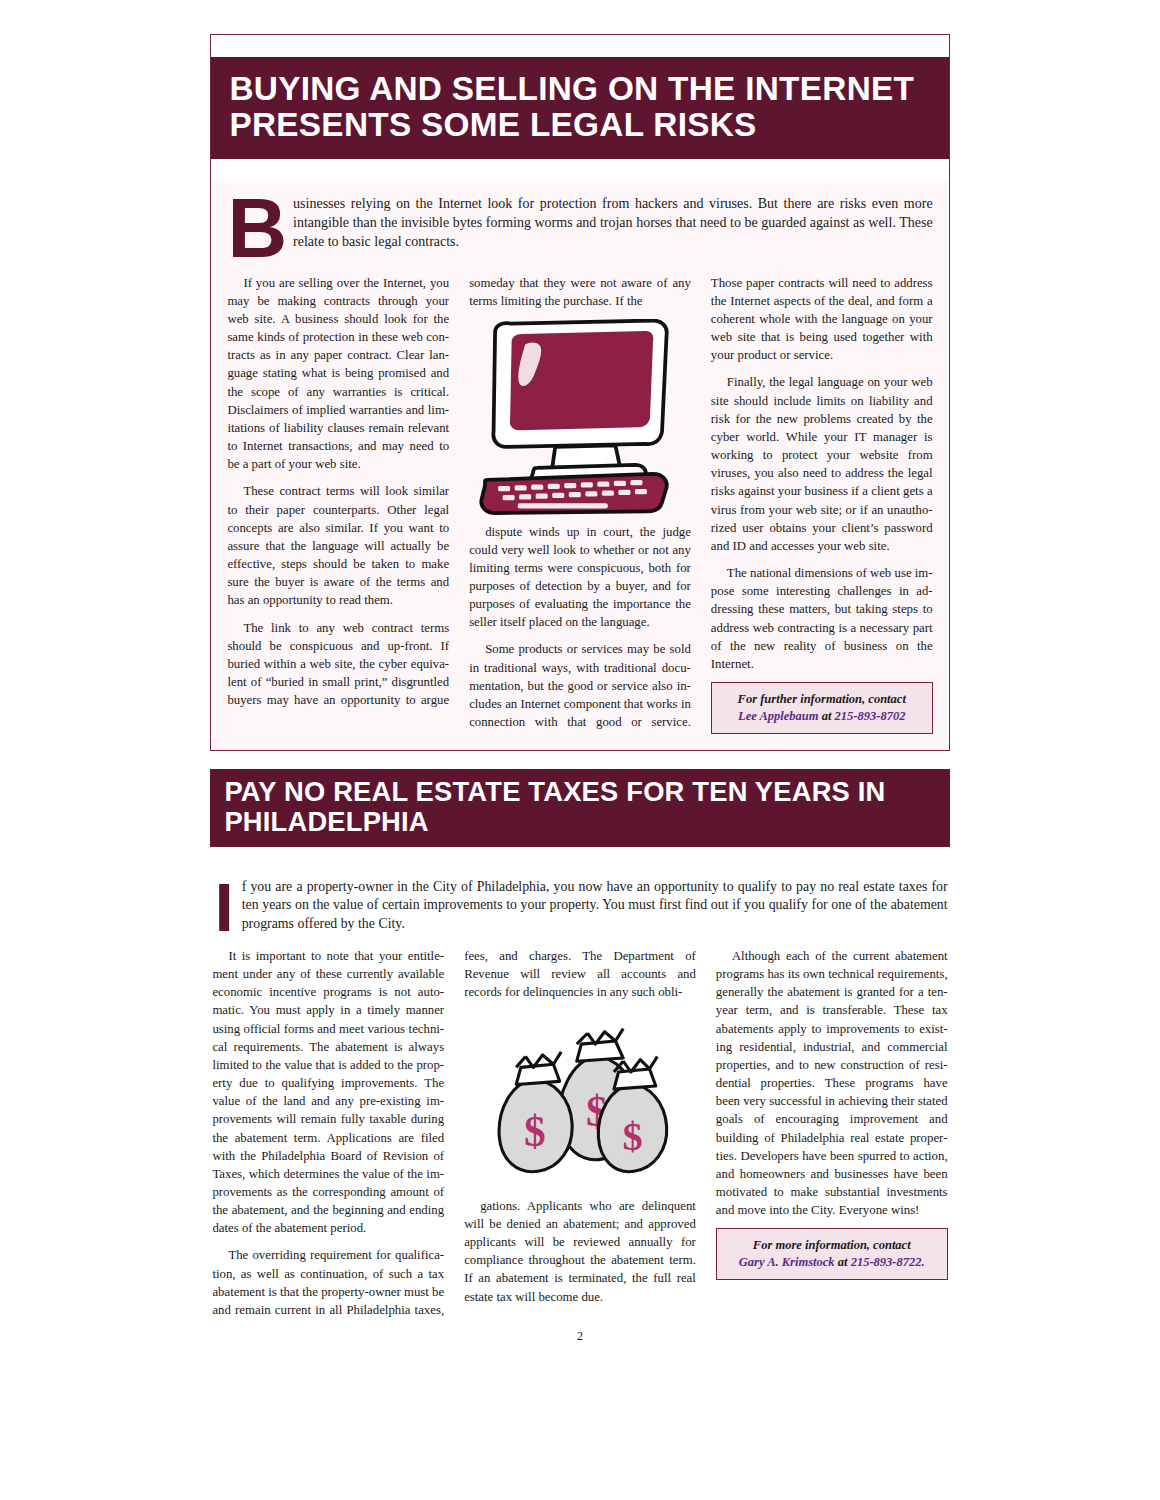BUYING AND SELLING ON THE INTERNET
PRESENTS SOME LEGAL RISKS
Businesses relying on the Internet look for protection from hackers and viruses. But there are risks even more intangible than the invisible bytes forming worms and trojan horses that need to be guarded against as well. These relate to basic legal contracts.
If you are selling over the Internet, you may be making contracts through your web site. A business should look for the same kinds of protection in these web contracts as in any paper contract. Clear language stating what is being promised and the scope of any warranties is critical. Disclaimers of implied warranties and limitations of liability clauses remain relevant to Internet transactions, and may need to be a part of your web site.
These contract terms will look similar to their paper counterparts. Other legal concepts are also similar. If you want to assure that the language will actually be effective, steps should be taken to make sure the buyer is aware of the terms and has an opportunity to read them.
The link to any web contract terms should be conspicuous and up-front. If buried within a web site, the cyber equivalent of “buried in small print,” disgruntled buyers may have an opportunity to argue someday that they were not aware of any terms limiting the purchase. If the
dispute winds up in court, the judge could very well look to whether or not any limiting terms were conspicuous, both for purposes of detection by a buyer, and for purposes of evaluating the importance the seller itself placed on the language.
Some products or services may be sold in traditional ways, with traditional documentation, but the good or service also includes an Internet component that works in connection with that good or service. Those paper contracts will need to address the Internet aspects of the deal, and form a coherent whole with the language on your web site that is being used together with your product or service.
Finally, the legal language on your web site should include limits on liability and risk for the new problems created by the cyber world. While your IT manager is working to protect your website from viruses, you also need to address the legal risks against your business if a client gets a virus from your web site; or if an unauthorized user obtains your client’s password and ID and accesses your web site.
The national dimensions of web use impose some interesting challenges in addressing these matters, but taking steps to address web contracting is a necessary part of the new reality of business on the Internet.
For further information, contact Lee Applebaum at 215-893-8702
PAY NO REAL ESTATE TAXES FOR TEN YEARS IN PHILADELPHIA
If you are a property-owner in the City of Philadelphia, you now have an opportunity to qualify to pay no real estate taxes for ten years on the value of certain improvements to your property. You must first find out if you qualify for one of the abatement programs offered by the City.
It is important to note that your entitlement under any of these currently available economic incentive programs is not automatic. You must apply in a timely manner using official forms and meet various technical requirements. The abatement is always limited to the value that is added to the property due to qualifying improvements. The value of the land and any pre-existing improvements will remain fully taxable during the abatement term. Applications are filed with the Philadelphia Board of Revision of Taxes, which determines the value of the improvements as the corresponding amount of the abatement, and the beginning and ending dates of the abatement period.
The overriding requirement for qualification, as well as continuation, of such a tax abatement is that the property-owner must be and remain current in all Philadelphia taxes, fees, and charges. The Department of Revenue will review all accounts and records for delinquencies in any such obli-
$ $ $
gations. Applicants who are delinquent will be denied an abatement; and approved applicants will be reviewed annually for compliance throughout the abatement term. If an abatement is terminated, the full real estate tax will become due.
Although each of the current abatement programs has its own technical requirements, generally the abatement is granted for a ten-year term, and is transferable. These tax abatements apply to improvements to existing residential, industrial, and commercial properties, and to new construction of residential properties. These programs have been very successful in achieving their stated goals of encouraging improvement and building of Philadelphia real estate properties. Developers have been spurred to action, and homeowners and businesses have been motivated to make substantial investments and move into the City. Everyone wins!
For more information, contact Gary A. Krimstock at 215-893-8722.
2